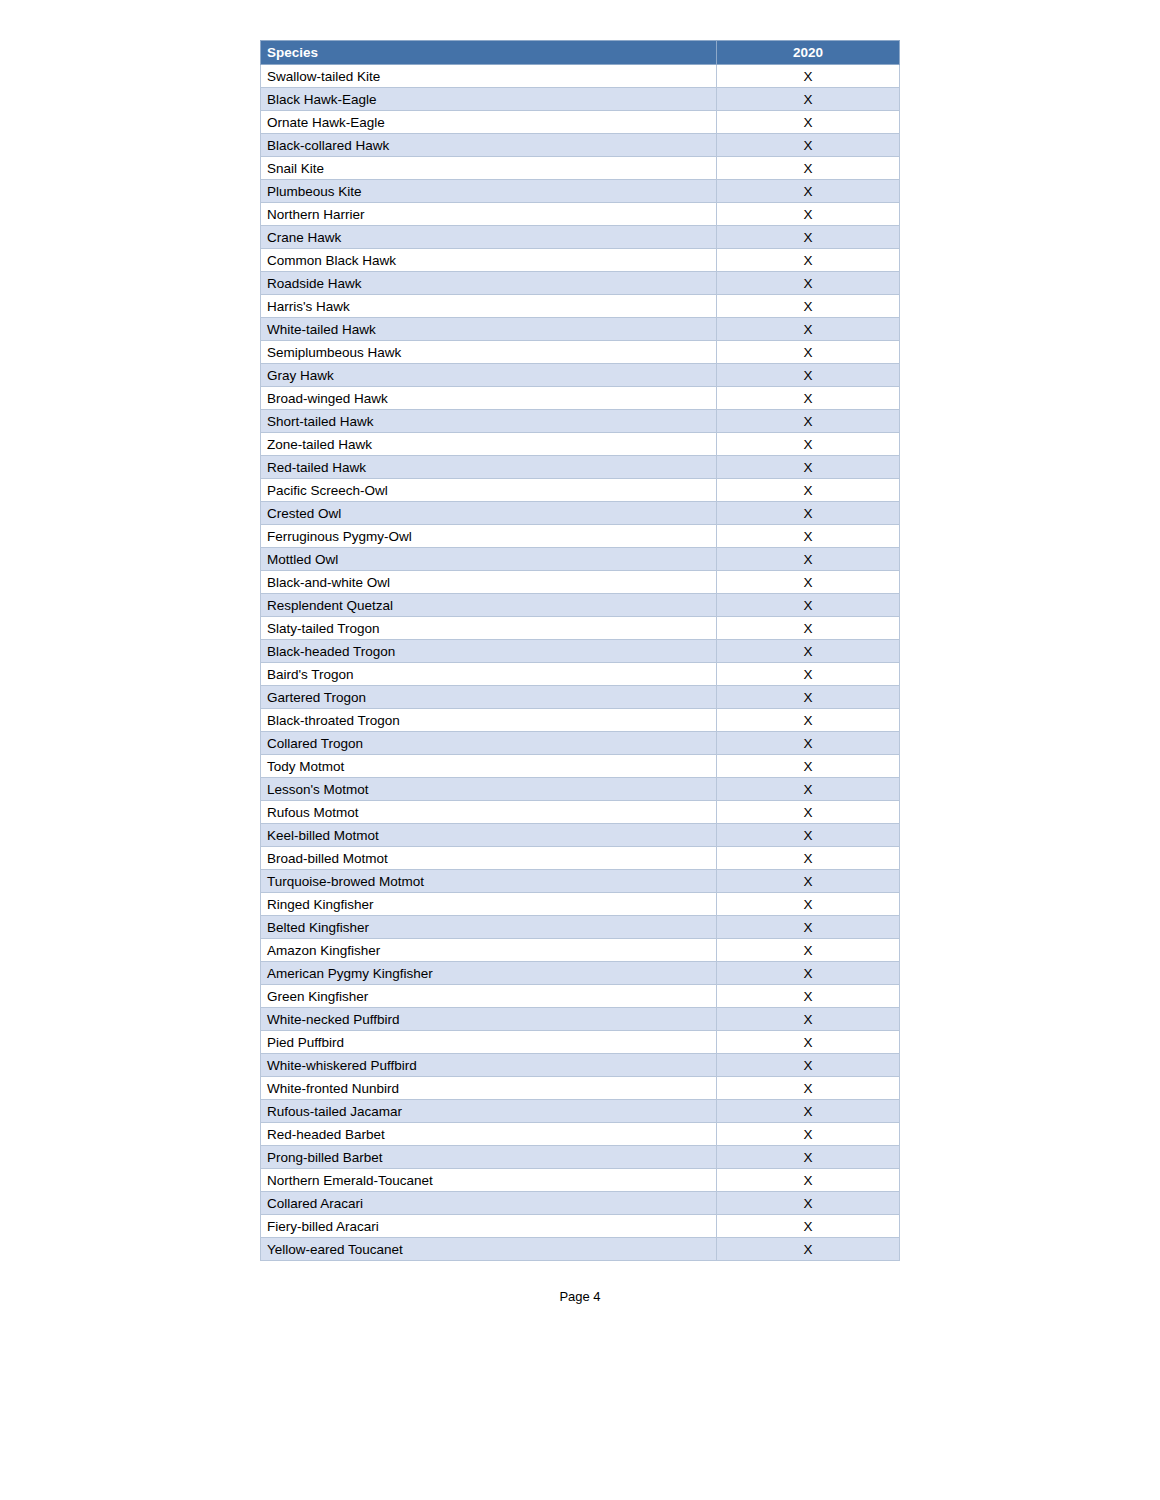| Species | 2020 |
| --- | --- |
| Swallow-tailed Kite | X |
| Black Hawk-Eagle | X |
| Ornate Hawk-Eagle | X |
| Black-collared Hawk | X |
| Snail Kite | X |
| Plumbeous Kite | X |
| Northern Harrier | X |
| Crane Hawk | X |
| Common Black Hawk | X |
| Roadside Hawk | X |
| Harris's Hawk | X |
| White-tailed Hawk | X |
| Semiplumbeous Hawk | X |
| Gray Hawk | X |
| Broad-winged Hawk | X |
| Short-tailed Hawk | X |
| Zone-tailed Hawk | X |
| Red-tailed Hawk | X |
| Pacific Screech-Owl | X |
| Crested Owl | X |
| Ferruginous Pygmy-Owl | X |
| Mottled Owl | X |
| Black-and-white Owl | X |
| Resplendent Quetzal | X |
| Slaty-tailed Trogon | X |
| Black-headed Trogon | X |
| Baird's Trogon | X |
| Gartered Trogon | X |
| Black-throated Trogon | X |
| Collared Trogon | X |
| Tody Motmot | X |
| Lesson's Motmot | X |
| Rufous Motmot | X |
| Keel-billed Motmot | X |
| Broad-billed Motmot | X |
| Turquoise-browed Motmot | X |
| Ringed Kingfisher | X |
| Belted Kingfisher | X |
| Amazon Kingfisher | X |
| American Pygmy Kingfisher | X |
| Green Kingfisher | X |
| White-necked Puffbird | X |
| Pied Puffbird | X |
| White-whiskered Puffbird | X |
| White-fronted Nunbird | X |
| Rufous-tailed Jacamar | X |
| Red-headed Barbet | X |
| Prong-billed Barbet | X |
| Northern Emerald-Toucanet | X |
| Collared Aracari | X |
| Fiery-billed Aracari | X |
| Yellow-eared Toucanet | X |
Page 4